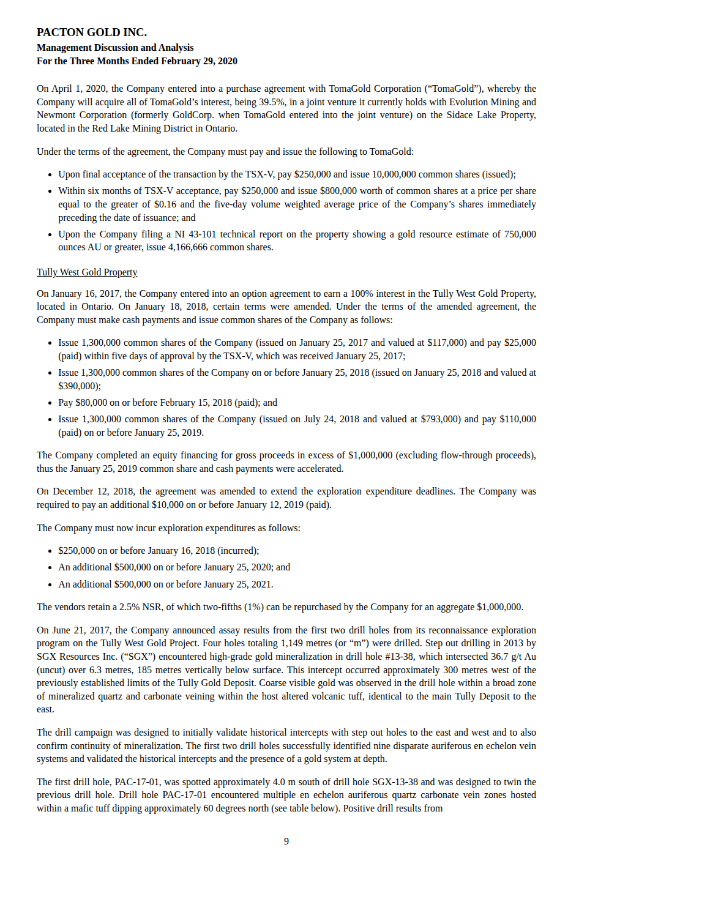PACTON GOLD INC.
Management Discussion and Analysis
For the Three Months Ended February 29, 2020
On April 1, 2020, the Company entered into a purchase agreement with TomaGold Corporation (“TomaGold”), whereby the Company will acquire all of TomaGold’s interest, being 39.5%, in a joint venture it currently holds with Evolution Mining and Newmont Corporation (formerly GoldCorp. when TomaGold entered into the joint venture) on the Sidace Lake Property, located in the Red Lake Mining District in Ontario.
Under the terms of the agreement, the Company must pay and issue the following to TomaGold:
Upon final acceptance of the transaction by the TSX-V, pay $250,000 and issue 10,000,000 common shares (issued);
Within six months of TSX-V acceptance, pay $250,000 and issue $800,000 worth of common shares at a price per share equal to the greater of $0.16 and the five-day volume weighted average price of the Company’s shares immediately preceding the date of issuance; and
Upon the Company filing a NI 43-101 technical report on the property showing a gold resource estimate of 750,000 ounces AU or greater, issue 4,166,666 common shares.
Tully West Gold Property
On January 16, 2017, the Company entered into an option agreement to earn a 100% interest in the Tully West Gold Property, located in Ontario. On January 18, 2018, certain terms were amended. Under the terms of the amended agreement, the Company must make cash payments and issue common shares of the Company as follows:
Issue 1,300,000 common shares of the Company (issued on January 25, 2017 and valued at $117,000) and pay $25,000 (paid) within five days of approval by the TSX-V, which was received January 25, 2017;
Issue 1,300,000 common shares of the Company on or before January 25, 2018 (issued on January 25, 2018 and valued at $390,000);
Pay $80,000 on or before February 15, 2018 (paid); and
Issue 1,300,000 common shares of the Company (issued on July 24, 2018 and valued at $793,000) and pay $110,000 (paid) on or before January 25, 2019.
The Company completed an equity financing for gross proceeds in excess of $1,000,000 (excluding flow-through proceeds), thus the January 25, 2019 common share and cash payments were accelerated.
On December 12, 2018, the agreement was amended to extend the exploration expenditure deadlines. The Company was required to pay an additional $10,000 on or before January 12, 2019 (paid).
The Company must now incur exploration expenditures as follows:
$250,000 on or before January 16, 2018 (incurred);
An additional $500,000 on or before January 25, 2020; and
An additional $500,000 on or before January 25, 2021.
The vendors retain a 2.5% NSR, of which two-fifths (1%) can be repurchased by the Company for an aggregate $1,000,000.
On June 21, 2017, the Company announced assay results from the first two drill holes from its reconnaissance exploration program on the Tully West Gold Project. Four holes totaling 1,149 metres (or “m”) were drilled. Step out drilling in 2013 by SGX Resources Inc. (“SGX”) encountered high-grade gold mineralization in drill hole #13-38, which intersected 36.7 g/t Au (uncut) over 6.3 metres, 185 metres vertically below surface. This intercept occurred approximately 300 metres west of the previously established limits of the Tully Gold Deposit. Coarse visible gold was observed in the drill hole within a broad zone of mineralized quartz and carbonate veining within the host altered volcanic tuff, identical to the main Tully Deposit to the east.
The drill campaign was designed to initially validate historical intercepts with step out holes to the east and west and to also confirm continuity of mineralization. The first two drill holes successfully identified nine disparate auriferous en echelon vein systems and validated the historical intercepts and the presence of a gold system at depth.
The first drill hole, PAC-17-01, was spotted approximately 4.0 m south of drill hole SGX-13-38 and was designed to twin the previous drill hole. Drill hole PAC-17-01 encountered multiple en echelon auriferous quartz carbonate vein zones hosted within a mafic tuff dipping approximately 60 degrees north (see table below). Positive drill results from
9